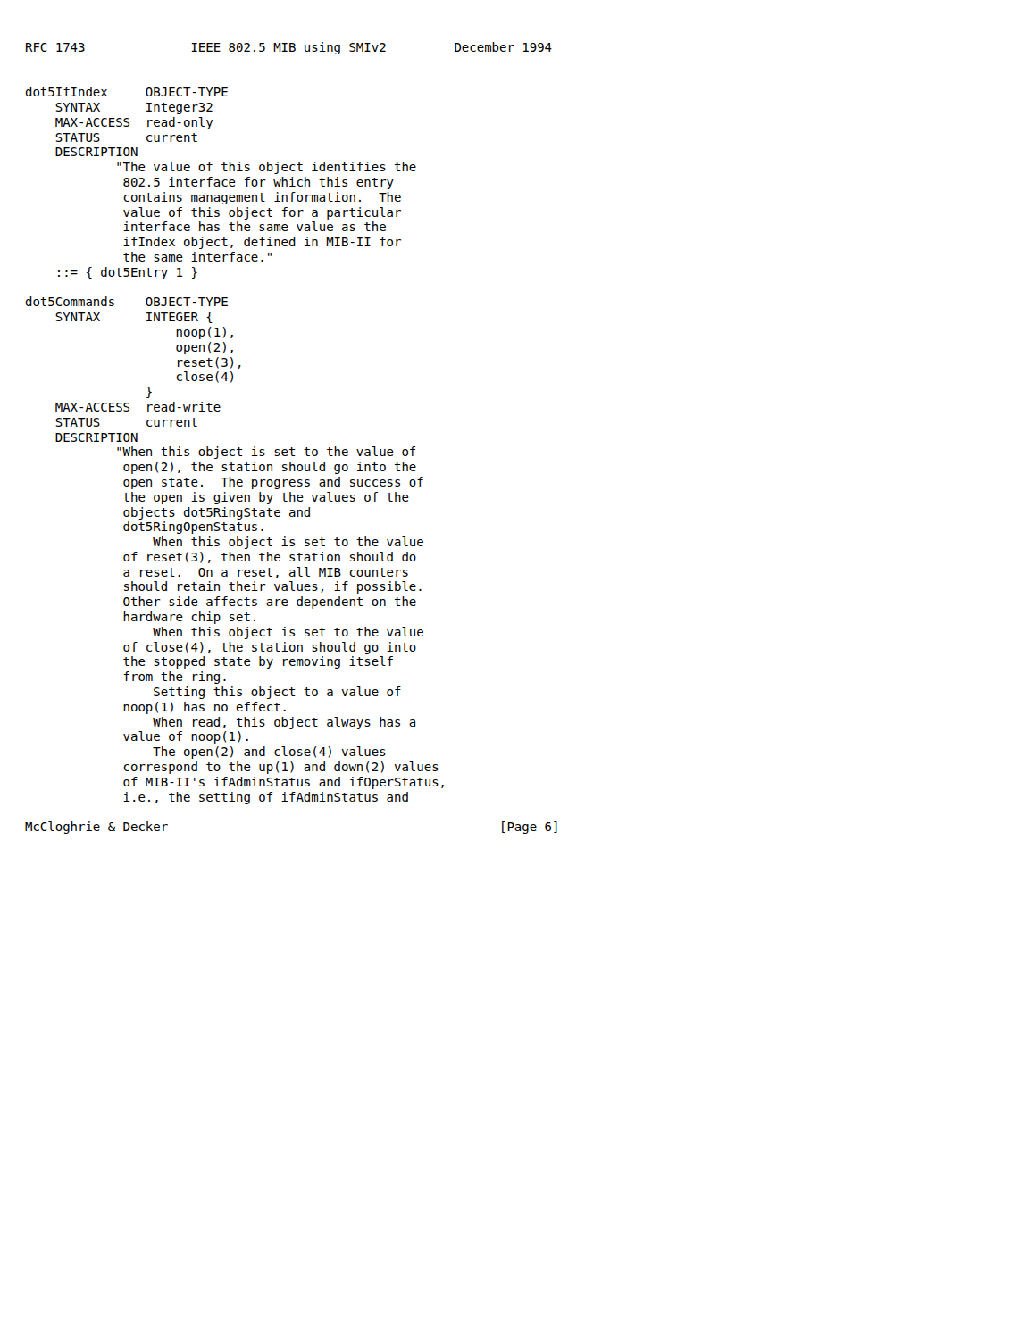RFC 1743 IEEE 802.5 MIB using SMIv2 December 1994 dot5IfIndex OBJECT-TYPE SYNTAX Integer32 MAX-ACCESS read-only STATUS current DESCRIPTION "The value of this object identifies the 802.5 interface for which this entry contains management information. The value of this object for a particular interface has the same value as the ifIndex object, defined in MIB-II for the same interface." ::= { dot5Entry 1 } dot5Commands OBJECT-TYPE SYNTAX INTEGER { noop(1), open(2), reset(3), close(4) } MAX-ACCESS read-write STATUS current DESCRIPTION "When this object is set to the value of open(2), the station should go into the open state. The progress and success of the open is given by the values of the objects dot5RingState and dot5RingOpenStatus. When this object is set to the value of reset(3), then the station should do a reset. On a reset, all MIB counters should retain their values, if possible. Other side affects are dependent on the hardware chip set. When this object is set to the value of close(4), the station should go into the stopped state by removing itself from the ring. Setting this object to a value of noop(1) has no effect. When read, this object always has a value of noop(1). The open(2) and close(4) values correspond to the up(1) and down(2) values of MIB-II's ifAdminStatus and ifOperStatus, i.e., the setting of ifAdminStatus and McCloghrie & Decker [Page 6]